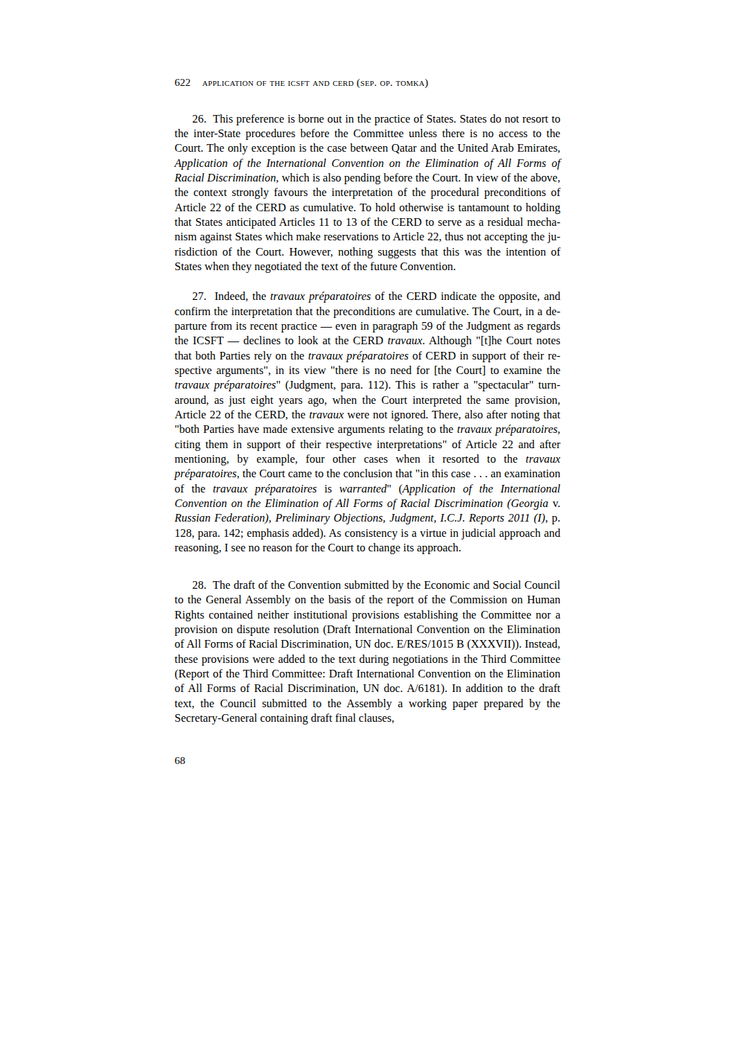622 application of the icsft and cerd (sep. op. tomka)
26. This preference is borne out in the practice of States. States do not resort to the inter-State procedures before the Committee unless there is no access to the Court. The only exception is the case between Qatar and the United Arab Emirates, Application of the International Convention on the Elimination of All Forms of Racial Discrimination, which is also pending before the Court. In view of the above, the context strongly favours the interpretation of the procedural preconditions of Article 22 of the CERD as cumulative. To hold otherwise is tantamount to holding that States anticipated Articles 11 to 13 of the CERD to serve as a residual mechanism against States which make reservations to Article 22, thus not accepting the jurisdiction of the Court. However, nothing suggests that this was the intention of States when they negotiated the text of the future Convention.
27. Indeed, the travaux préparatoires of the CERD indicate the opposite, and confirm the interpretation that the preconditions are cumulative. The Court, in a departure from its recent practice — even in paragraph 59 of the Judgment as regards the ICSFT — declines to look at the CERD travaux. Although "[t]he Court notes that both Parties rely on the travaux préparatoires of CERD in support of their respective arguments", in its view "there is no need for [the Court] to examine the travaux préparatoires" (Judgment, para. 112). This is rather a "spectacular" turn-around, as just eight years ago, when the Court interpreted the same provision, Article 22 of the CERD, the travaux were not ignored. There, also after noting that "both Parties have made extensive arguments relating to the travaux préparatoires, citing them in support of their respective interpretations" of Article 22 and after mentioning, by example, four other cases when it resorted to the travaux préparatoires, the Court came to the conclusion that "in this case . . . an examination of the travaux préparatoires is warranted" (Application of the International Convention on the Elimination of All Forms of Racial Discrimination (Georgia v. Russian Federation), Preliminary Objections, Judgment, I.C.J. Reports 2011 (I), p. 128, para. 142; emphasis added). As consistency is a virtue in judicial approach and reasoning, I see no reason for the Court to change its approach.
28. The draft of the Convention submitted by the Economic and Social Council to the General Assembly on the basis of the report of the Commission on Human Rights contained neither institutional provisions establishing the Committee nor a provision on dispute resolution (Draft International Convention on the Elimination of All Forms of Racial Discrimination, UN doc. E/RES/1015 B (XXXVII)). Instead, these provisions were added to the text during negotiations in the Third Committee (Report of the Third Committee: Draft International Convention on the Elimination of All Forms of Racial Discrimination, UN doc. A/6181). In addition to the draft text, the Council submitted to the Assembly a working paper prepared by the Secretary-General containing draft final clauses,
68